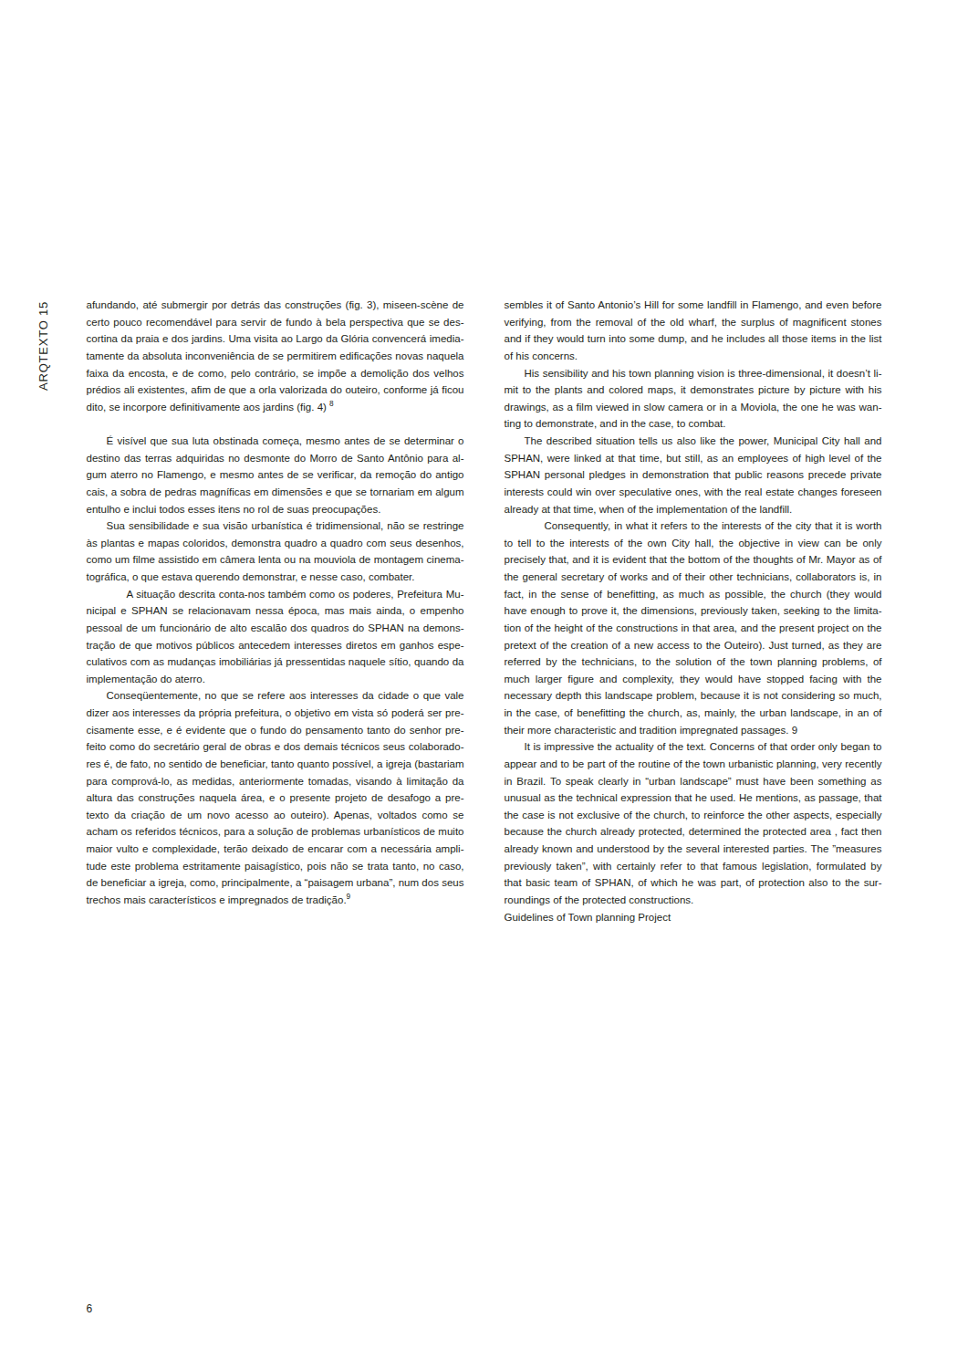ARQTEXTO 15
afundando, até submergir por detrás das construções (fig. 3), miseen-scène de certo pouco recomendável para servir de fundo à bela perspectiva que se descortina da praia e dos jardins. Uma visita ao Largo da Glória convencerá imediatamente da absoluta inconveniência de se permitirem edificações novas naquela faixa da encosta, e de como, pelo contrário, se impõe a demolição dos velhos prédios ali existentes, afim de que a orla valorizada do outeiro, conforme já ficou dito, se incorpore definitivamente aos jardins (fig. 4) 8
É visível que sua luta obstinada começa, mesmo antes de se determinar o destino das terras adquiridas no desmonte do Morro de Santo Antônio para algum aterro no Flamengo, e mesmo antes de se verificar, da remoção do antigo cais, a sobra de pedras magníficas em dimensões e que se tornariam em algum entulho e inclui todos esses itens no rol de suas preocupações.
Sua sensibilidade e sua visão urbanística é tridimensional, não se restringe às plantas e mapas coloridos, demonstra quadro a quadro com seus desenhos, como um filme assistido em câmera lenta ou na mouviola de montagem cinematográfica, o que estava querendo demonstrar, e nesse caso, combater.
A situação descrita conta-nos também como os poderes, Prefeitura Municipal e SPHAN se relacionavam nessa época, mas mais ainda, o empenho pessoal de um funcionário de alto escalão dos quadros do SPHAN na demonstração de que motivos públicos antecedem interesses diretos em ganhos especulativos com as mudanças imobiliárias já pressentidas naquele sítio, quando da implementação do aterro.
Conseqüentemente, no que se refere aos interesses da cidade o que vale dizer aos interesses da própria prefeitura, o objetivo em vista só poderá ser precisamente esse, e é evidente que o fundo do pensamento tanto do senhor prefeito como do secretário geral de obras e dos demais técnicos seus colaboradores é, de fato, no sentido de beneficiar, tanto quanto possível, a igreja (bastariam para comprová-lo, as medidas, anteriormente tomadas, visando à limitação da altura das construções naquela área, e o presente projeto de desafogo a pretexto da criação de um novo acesso ao outeiro). Apenas, voltados como se acham os referidos técnicos, para a solução de problemas urbanísticos de muito maior vulto e complexidade, terão deixado de encarar com a necessária amplitude este problema estritamente paisagístico, pois não se trata tanto, no caso, de beneficiar a igreja, como, principalmente, a “paisagem urbana”, num dos seus trechos mais característicos e impregnados de tradição.9
sembles it of Santo Antonio’s Hill for some landfill in Flamengo, and even before verifying, from the removal of the old wharf, the surplus of magnificent stones and if they would turn into some dump, and he includes all those items in the list of his concerns.
His sensibility and his town planning vision is three-dimensional, it doesn’t limit to the plants and colored maps, it demonstrates picture by picture with his drawings, as a film viewed in slow camera or in a Moviola, the one he was wanting to demonstrate, and in the case, to combat.
The described situation tells us also like the power, Municipal City hall and SPHAN, were linked at that time, but still, as an employees of high level of the SPHAN personal pledges in demonstration that public reasons precede private interests could win over speculative ones, with the real estate changes foreseen already at that time, when of the implementation of the landfill.
Consequently, in what it refers to the interests of the city that it is worth to tell to the interests of the own City hall, the objective in view can be only precisely that, and it is evident that the bottom of the thoughts of Mr. Mayor as of the general secretary of works and of their other technicians, collaborators is, in fact, in the sense of benefitting, as much as possible, the church (they would have enough to prove it, the dimensions, previously taken, seeking to the limitation of the height of the constructions in that area, and the present project on the pretext of the creation of a new access to the Outeiro). Just turned, as they are referred by the technicians, to the solution of the town planning problems, of much larger figure and complexity, they would have stopped facing with the necessary depth this landscape problem, because it is not considering so much, in the case, of benefitting the church, as, mainly, the urban landscape, in an of their more characteristic and tradition impregnated passages. 9
It is impressive the actuality of the text. Concerns of that order only began to appear and to be part of the routine of the town urbanistic planning, very recently in Brazil. To speak clearly in “urban landscape” must have been something as unusual as the technical expression that he used. He mentions, as passage, that the case is not exclusive of the church, to reinforce the other aspects, especially because the church already protected, determined the protected area , fact then already known and understood by the several interested parties. The ”measures previously taken”, with certainly refer to that famous legislation, formulated by that basic team of SPHAN, of which he was part, of protection also to the surroundings of the protected constructions.
Guidelines of Town planning Project
6